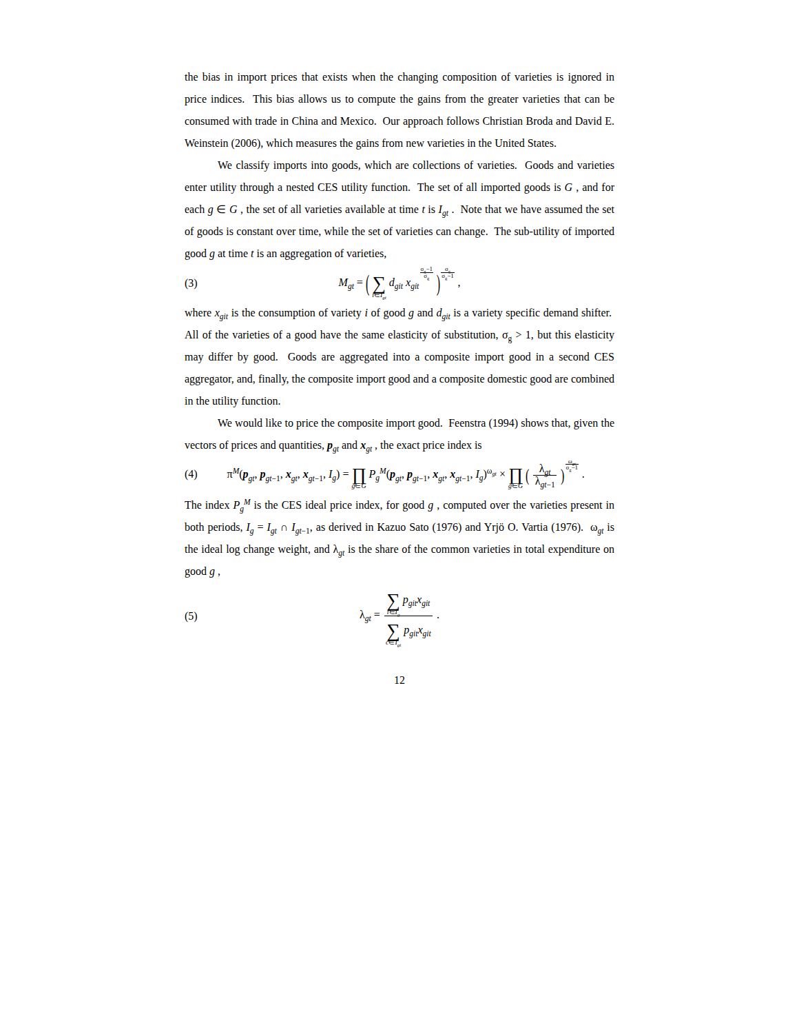the bias in import prices that exists when the changing composition of varieties is ignored in price indices. This bias allows us to compute the gains from the greater varieties that can be consumed with trade in China and Mexico. Our approach follows Christian Broda and David E. Weinstein (2006), which measures the gains from new varieties in the United States.
We classify imports into goods, which are collections of varieties. Goods and varieties enter utility through a nested CES utility function. The set of all imported goods is G , and for each g ∈ G , the set of all varieties available at time t is Igt . Note that we have assumed the set of goods is constant over time, while the set of varieties can change. The sub-utility of imported good g at time t is an aggregation of varieties,
(3) Mgt = ( ∑i∈Igt dgit xgit σg−1 σg ) σg σg−1 ,
where xgit is the consumption of variety i of good g and dgit is a variety specific demand shifter. All of the varieties of a good have the same elasticity of substitution, σg > 1, but this elasticity may differ by good. Goods are aggregated into a composite import good in a second CES aggregator, and, finally, the composite import good and a composite domestic good are combined in the utility function.
We would like to price the composite import good. Feenstra (1994) shows that, given the vectors of prices and quantities, pgt and xgt , the exact price index is
(4) πM(pgt, pgt−1, xgt, xgt−1, Ig) = ∏g∈G PgM(pgt, pgt−1, xgt, xgt−1, Ig)ωgt × ∏g∈G ( λgt λgt−1 ) ωgt σg−1 .
The index PgM is the CES ideal price index, for good g , computed over the varieties present in both periods, Ig = Igt ∩ Igt−1, as derived in Kazuo Sato (1976) and Yrjö O. Vartia (1976). ωgt is the ideal log change weight, and λgt is the share of the common varieties in total expenditure on good g ,
(5) λgt = ∑i∈Ig pgit xgit ∑c∈Igt pgit xgit .
12